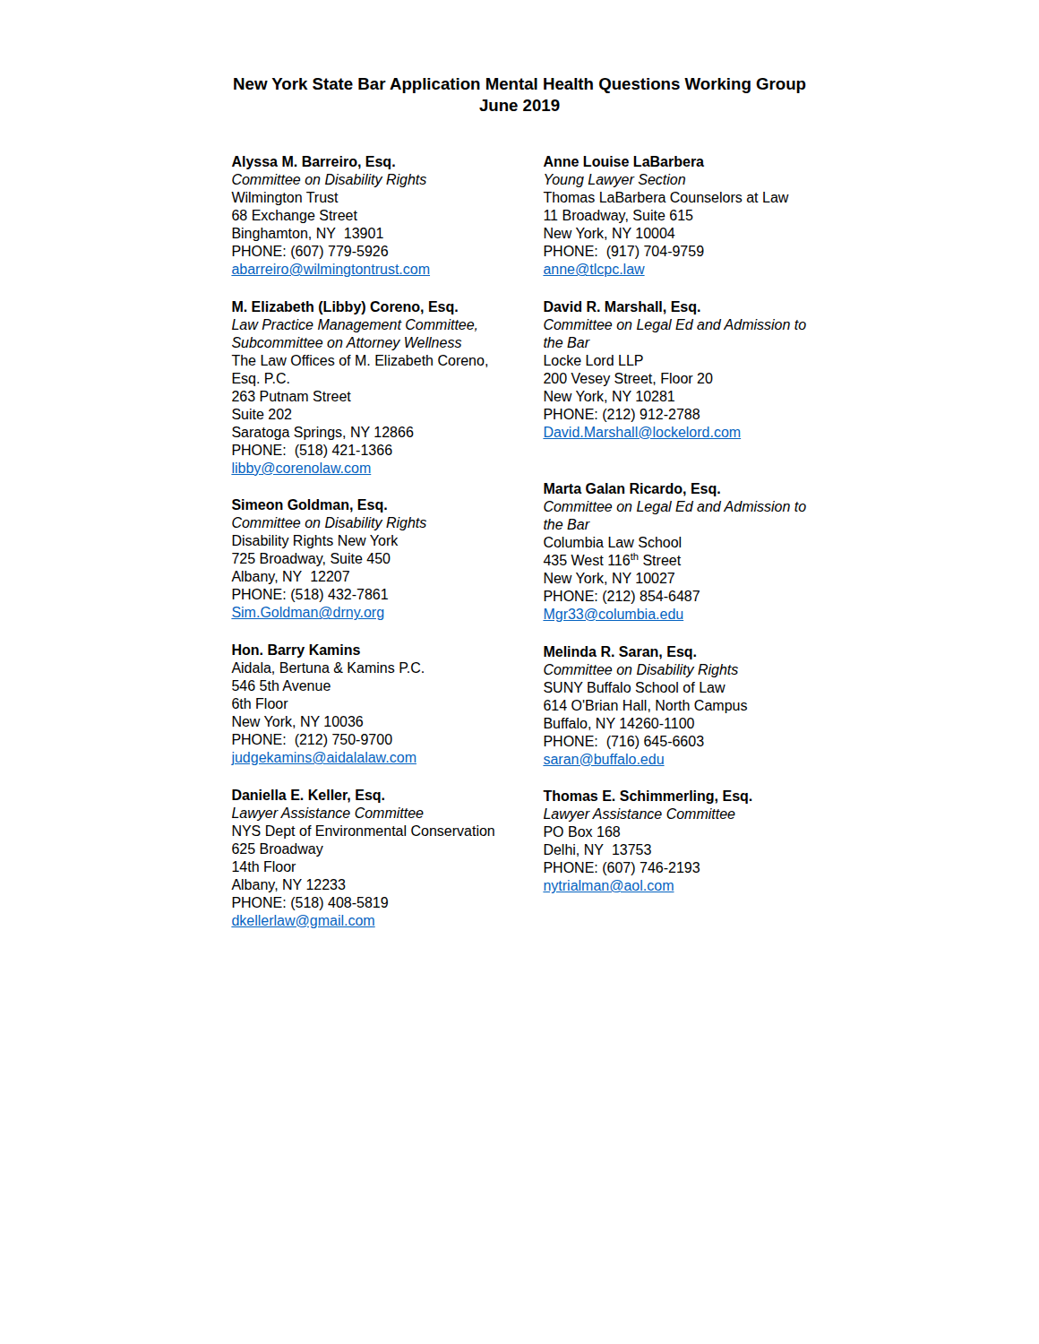New York State Bar Application Mental Health Questions Working Group
June 2019
Alyssa M. Barreiro, Esq.
Committee on Disability Rights
Wilmington Trust
68 Exchange Street
Binghamton, NY 13901
PHONE: (607) 779-5926
abarreiro@wilmingtontrust.com
M. Elizabeth (Libby) Coreno, Esq.
Law Practice Management Committee,
Subcommittee on Attorney Wellness
The Law Offices of M. Elizabeth Coreno, Esq. P.C.
263 Putnam Street
Suite 202
Saratoga Springs, NY 12866
PHONE: (518) 421-1366
libby@corenolaw.com
Simeon Goldman, Esq.
Committee on Disability Rights
Disability Rights New York
725 Broadway, Suite 450
Albany, NY 12207
PHONE: (518) 432-7861
Sim.Goldman@drny.org
Hon. Barry Kamins
Aidala, Bertuna & Kamins P.C.
546 5th Avenue
6th Floor
New York, NY 10036
PHONE: (212) 750-9700
judgekamins@aidalalaw.com
Daniella E. Keller, Esq.
Lawyer Assistance Committee
NYS Dept of Environmental Conservation
625 Broadway
14th Floor
Albany, NY 12233
PHONE: (518) 408-5819
dkellerlaw@gmail.com
Anne Louise LaBarbera
Young Lawyer Section
Thomas LaBarbera Counselors at Law
11 Broadway, Suite 615
New York, NY 10004
PHONE: (917) 704-9759
anne@tlcpc.law
David R. Marshall, Esq.
Committee on Legal Ed and Admission to the Bar
Locke Lord LLP
200 Vesey Street, Floor 20
New York, NY 10281
PHONE: (212) 912-2788
David.Marshall@lockelord.com
Marta Galan Ricardo, Esq.
Committee on Legal Ed and Admission to the Bar
Columbia Law School
435 West 116th Street
New York, NY 10027
PHONE: (212) 854-6487
Mgr33@columbia.edu
Melinda R. Saran, Esq.
Committee on Disability Rights
SUNY Buffalo School of Law
614 O'Brian Hall, North Campus
Buffalo, NY 14260-1100
PHONE: (716) 645-6603
saran@buffalo.edu
Thomas E. Schimmerling, Esq.
Lawyer Assistance Committee
PO Box 168
Delhi, NY 13753
PHONE: (607) 746-2193
nytrialman@aol.com